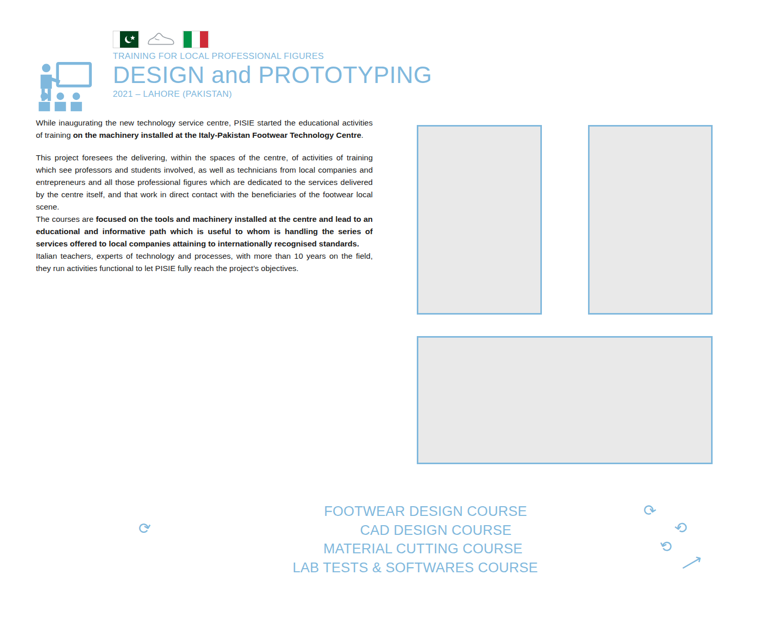Training for local professional figures
DESIGN and PROTOTYPING
2021 – LAHORE (PAKISTAN)
While inaugurating the new technology service centre, PISIE started the educational activities of training on the machinery installed at the Italy-Pakistan Footwear Technology Centre.
This project foresees the delivering, within the spaces of the centre, of activities of training which see professors and students involved, as well as technicians from local companies and entrepreneurs and all those professional figures which are dedicated to the services delivered by the centre itself, and that work in direct contact with the beneficiaries of the footwear local scene.
The courses are focused on the tools and machinery installed at the centre and lead to an educational and informative path which is useful to whom is handling the series of services offered to local companies attaining to internationally recognised standards.
Italian teachers, experts of technology and processes, with more than 10 years on the field, they run activities functional to let PISIE fully reach the project’s objectives.
⟳ ⟳ ⟳ ⟳ ⟶
FOOTWEAR DESIGN COURSE
CAD DESIGN COURSE
MATERIAL CUTTING COURSE
LAB TESTS & SOFTWARES COURSE